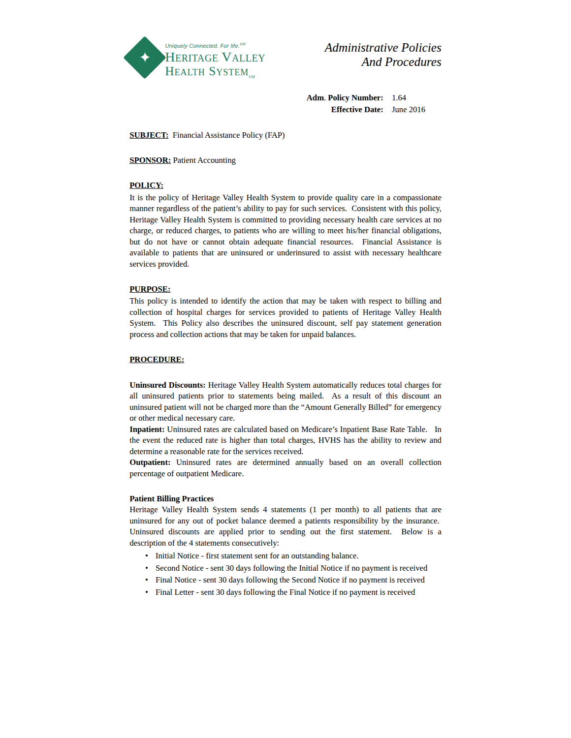✦
Uniquely Connected. For life.SM
Heritage ValleyHealth SystemSM
Administrative Policies
And Procedures
Adm. Policy Number: 1.64
Effective Date: June 2016
SUBJECT: Financial Assistance Policy (FAP)
SPONSOR: Patient Accounting
POLICY:
It is the policy of Heritage Valley Health System to provide quality care in a compassionate manner regardless of the patient’s ability to pay for such services. Consistent with this policy, Heritage Valley Health System is committed to providing necessary health care services at no charge, or reduced charges, to patients who are willing to meet his/her financial obligations, but do not have or cannot obtain adequate financial resources. Financial Assistance is available to patients that are uninsured or underinsured to assist with necessary healthcare services provided.
PURPOSE:
This policy is intended to identify the action that may be taken with respect to billing and collection of hospital charges for services provided to patients of Heritage Valley Health System. This Policy also describes the uninsured discount, self pay statement generation process and collection actions that may be taken for unpaid balances.
PROCEDURE:
Uninsured Discounts: Heritage Valley Health System automatically reduces total charges for all uninsured patients prior to statements being mailed. As a result of this discount an uninsured patient will not be charged more than the “Amount Generally Billed” for emergency or other medical necessary care.
Inpatient: Uninsured rates are calculated based on Medicare’s Inpatient Base Rate Table. In the event the reduced rate is higher than total charges, HVHS has the ability to review and determine a reasonable rate for the services received.
Outpatient: Uninsured rates are determined annually based on an overall collection percentage of outpatient Medicare.
Patient Billing Practices
Heritage Valley Health System sends 4 statements (1 per month) to all patients that are uninsured for any out of pocket balance deemed a patients responsibility by the insurance. Uninsured discounts are applied prior to sending out the first statement. Below is a description of the 4 statements consecutively:
Initial Notice - first statement sent for an outstanding balance.
Second Notice - sent 30 days following the Initial Notice if no payment is received
Final Notice - sent 30 days following the Second Notice if no payment is received
Final Letter - sent 30 days following the Final Notice if no payment is received